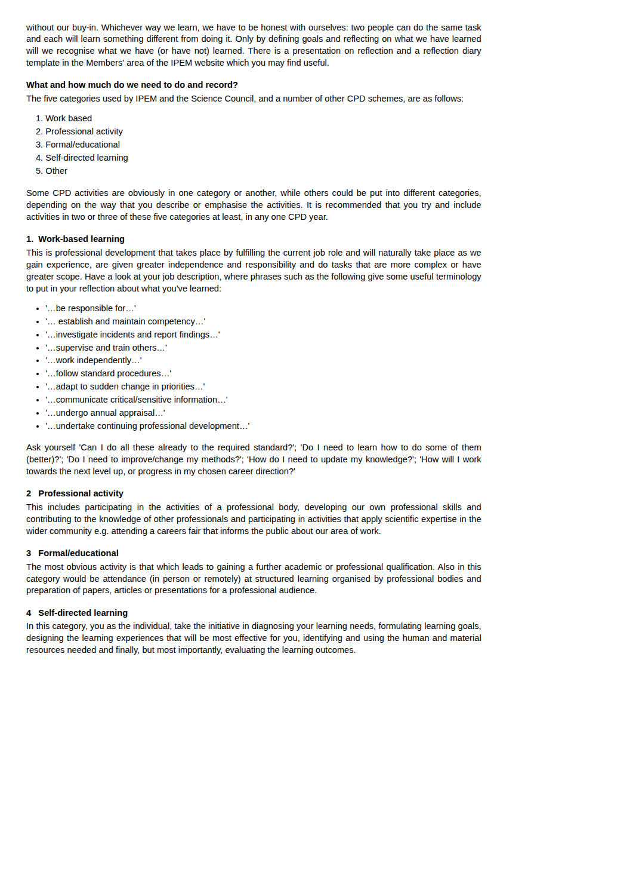without our buy-in. Whichever way we learn, we have to be honest with ourselves: two people can do the same task and each will learn something different from doing it. Only by defining goals and reflecting on what we have learned will we recognise what we have (or have not) learned. There is a presentation on reflection and a reflection diary template in the Members' area of the IPEM website which you may find useful.
What and how much do we need to do and record?
The five categories used by IPEM and the Science Council, and a number of other CPD schemes, are as follows:
Work based
Professional activity
Formal/educational
Self-directed learning
Other
Some CPD activities are obviously in one category or another, while others could be put into different categories, depending on the way that you describe or emphasise the activities. It is recommended that you try and include activities in two or three of these five categories at least, in any one CPD year.
1. Work-based learning
This is professional development that takes place by fulfilling the current job role and will naturally take place as we gain experience, are given greater independence and responsibility and do tasks that are more complex or have greater scope. Have a look at your job description, where phrases such as the following give some useful terminology to put in your reflection about what you've learned:
'…be responsible for…'
'… establish and maintain competency…'
'…investigate incidents and report findings…'
'…supervise and train others…'
'…work independently…'
'…follow standard procedures…'
'…adapt to sudden change in priorities…'
'…communicate critical/sensitive information…'
'…undergo annual appraisal…'
'…undertake continuing professional development…'
Ask yourself 'Can I do all these already to the required standard?'; 'Do I need to learn how to do some of them (better)?'; 'Do I need to improve/change my methods?'; 'How do I need to update my knowledge?'; 'How will I work towards the next level up, or progress in my chosen career direction?'
2 Professional activity
This includes participating in the activities of a professional body, developing our own professional skills and contributing to the knowledge of other professionals and participating in activities that apply scientific expertise in the wider community e.g. attending a careers fair that informs the public about our area of work.
3 Formal/educational
The most obvious activity is that which leads to gaining a further academic or professional qualification. Also in this category would be attendance (in person or remotely) at structured learning organised by professional bodies and preparation of papers, articles or presentations for a professional audience.
4 Self-directed learning
In this category, you as the individual, take the initiative in diagnosing your learning needs, formulating learning goals, designing the learning experiences that will be most effective for you, identifying and using the human and material resources needed and finally, but most importantly, evaluating the learning outcomes.